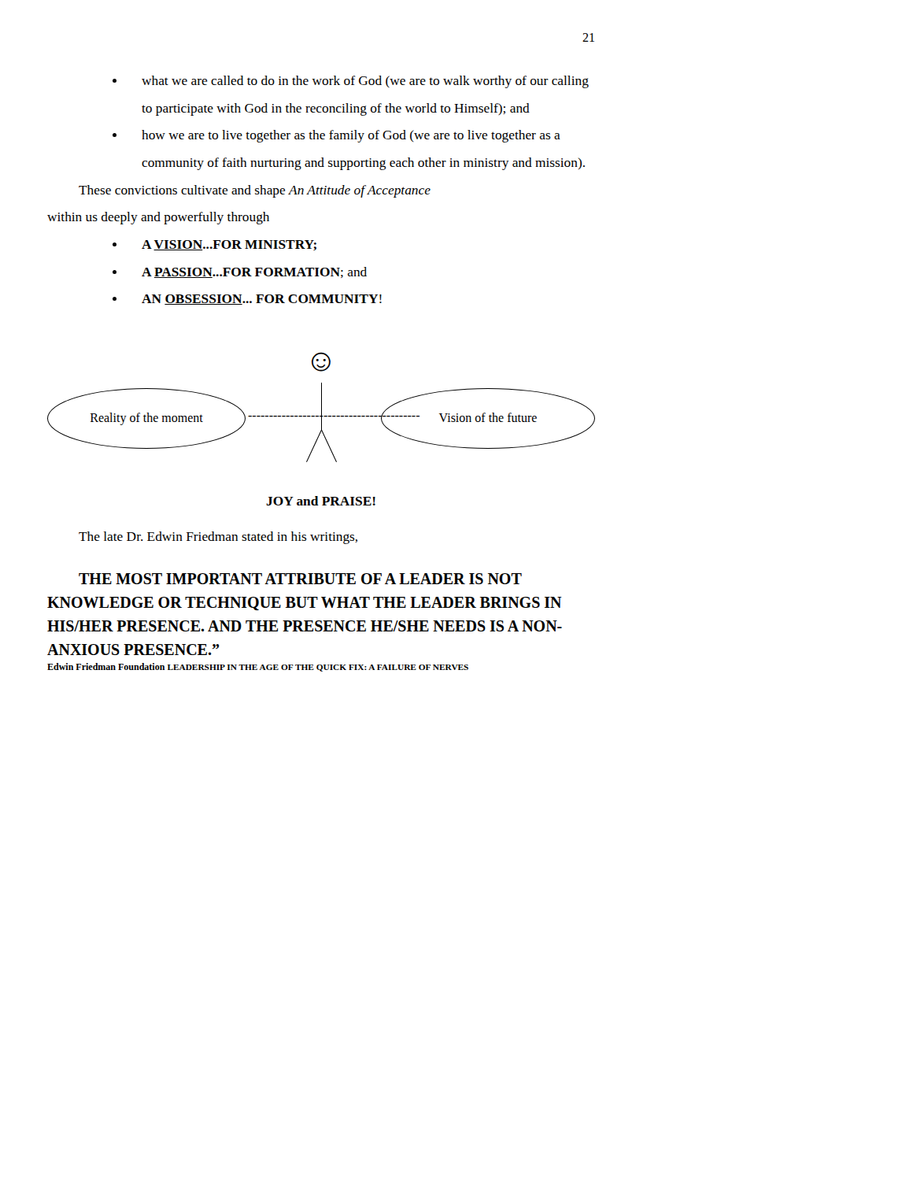21
what we are called to do in the work of God (we are to walk worthy of our calling to participate with God in the reconciling of the world to Himself); and
how we are to live together as the family of God (we are to live together as a community of faith nurturing and supporting each other in ministry and mission).
These convictions cultivate and shape An Attitude of Acceptance
within us deeply and powerfully through
A VISION...FOR MINISTRY;
A PASSION...FOR FORMATION; and
AN OBSESSION... FOR COMMUNITY!
☺
Reality of the moment
-----------------------------------------
Vision of the future
JOY and PRAISE!
The late Dr. Edwin Friedman stated in his writings,
THE MOST IMPORTANT ATTRIBUTE OF A LEADER IS NOT KNOWLEDGE OR TECHNIQUE BUT WHAT THE LEADER BRINGS IN HIS/HER PRESENCE. AND THE PRESENCE HE/SHE NEEDS IS A NON-ANXIOUS PRESENCE.”
Edwin Friedman Foundation LEADERSHIP IN THE AGE OF THE QUICK FIX: A FAILURE OF NERVES